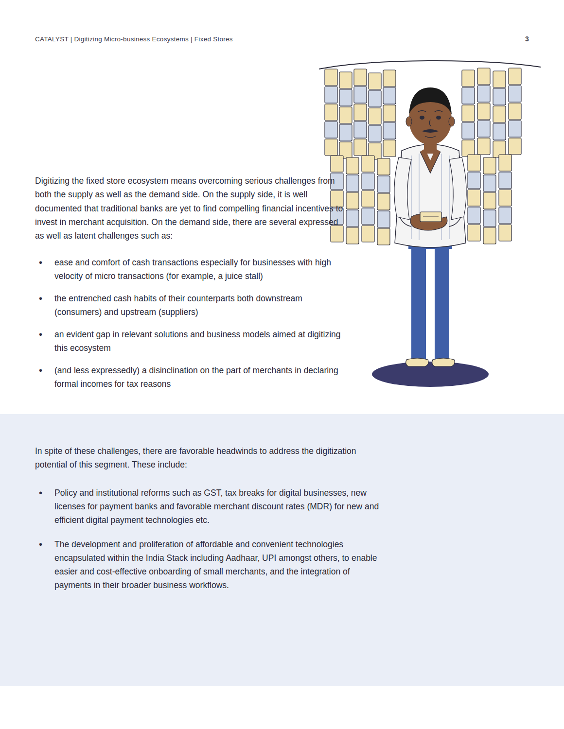CATALYST | Digitizing Micro-business Ecosystems | Fixed Stores
3
Digitizing the fixed store ecosystem means overcoming serious challenges from both the supply as well as the demand side. On the supply side, it is well documented that traditional banks are yet to find compelling financial incentives to invest in merchant acquisition. On the demand side, there are several expressed as well as latent challenges such as:
ease and comfort of cash transactions especially for businesses with high velocity of micro transactions (for example, a juice stall)
the entrenched cash habits of their counterparts both downstream (consumers) and upstream (suppliers)
an evident gap in relevant solutions and business models aimed at digitizing this ecosystem
(and less expressedly) a disinclination on the part of merchants in declaring formal incomes for tax reasons
In spite of these challenges, there are favorable headwinds to address the digitization potential of this segment. These include:
Policy and institutional reforms such as GST, tax breaks for digital businesses, new licenses for payment banks and favorable merchant discount rates (MDR) for new and efficient digital payment technologies etc.
The development and proliferation of affordable and convenient technologies encapsulated within the India Stack including Aadhaar, UPI amongst others, to enable easier and cost-effective onboarding of small merchants, and the integration of payments in their broader business workflows.